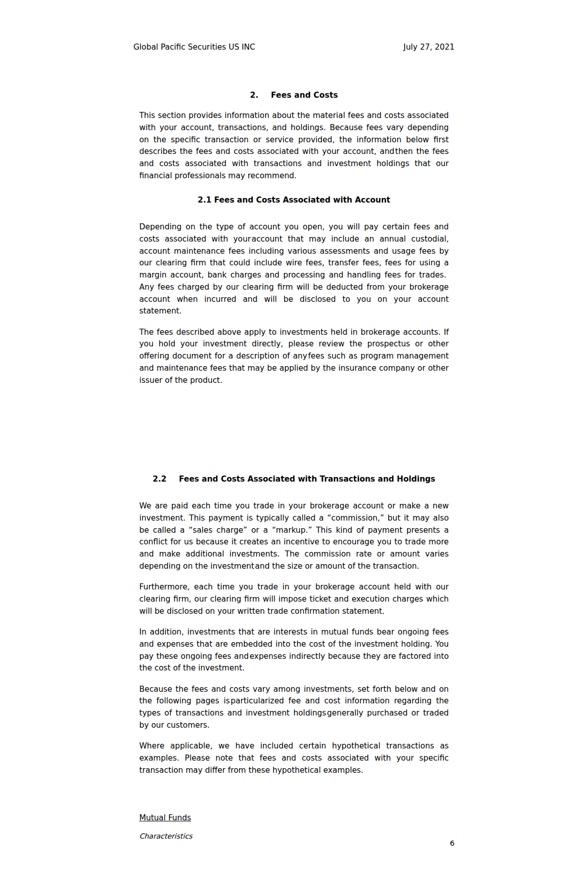Global Pacific Securities US INC
July 27, 2021
2. Fees and Costs
This section provides information about the material fees and costs associated with your account, transactions, and holdings. Because fees vary depending on the specific transaction or service provided, the information below first describes the fees and costs associated with your account, and then the fees and costs associated with transactions and investment holdings that our financial professionals may recommend.
2.1 Fees and Costs Associated with Account
Depending on the type of account you open, you will pay certain fees and costs associated with your account that may include an annual custodial, account maintenance fees including various assessments and usage fees by our clearing firm that could include wire fees, transfer fees, fees for using a margin account, bank charges and processing and handling fees for trades. Any fees charged by our clearing firm will be deducted from your brokerage account when incurred and will be disclosed to you on your account statement.
The fees described above apply to investments held in brokerage accounts. If you hold your investment directly, please review the prospectus or other offering document for a description of any fees such as program management and maintenance fees that may be applied by the insurance company or other issuer of the product.
2.2 Fees and Costs Associated with Transactions and Holdings
We are paid each time you trade in your brokerage account or make a new investment. This payment is typically called a “commission,” but it may also be called a “sales charge” or a “markup.” This kind of payment presents a conflict for us because it creates an incentive to encourage you to trade more and make additional investments. The commission rate or amount varies depending on the investment and the size or amount of the transaction.
Furthermore, each time you trade in your brokerage account held with our clearing firm, our clearing firm will impose ticket and execution charges which will be disclosed on your written trade confirmation statement.
In addition, investments that are interests in mutual funds bear ongoing fees and expenses that are embedded into the cost of the investment holding. You pay these ongoing fees and expenses indirectly because they are factored into the cost of the investment.
Because the fees and costs vary among investments, set forth below and on the following pages is particularized fee and cost information regarding the types of transactions and investment holdings generally purchased or traded by our customers.
Where applicable, we have included certain hypothetical transactions as examples. Please note that fees and costs associated with your specific transaction may differ from these hypothetical examples.
Mutual Funds
Characteristics
6